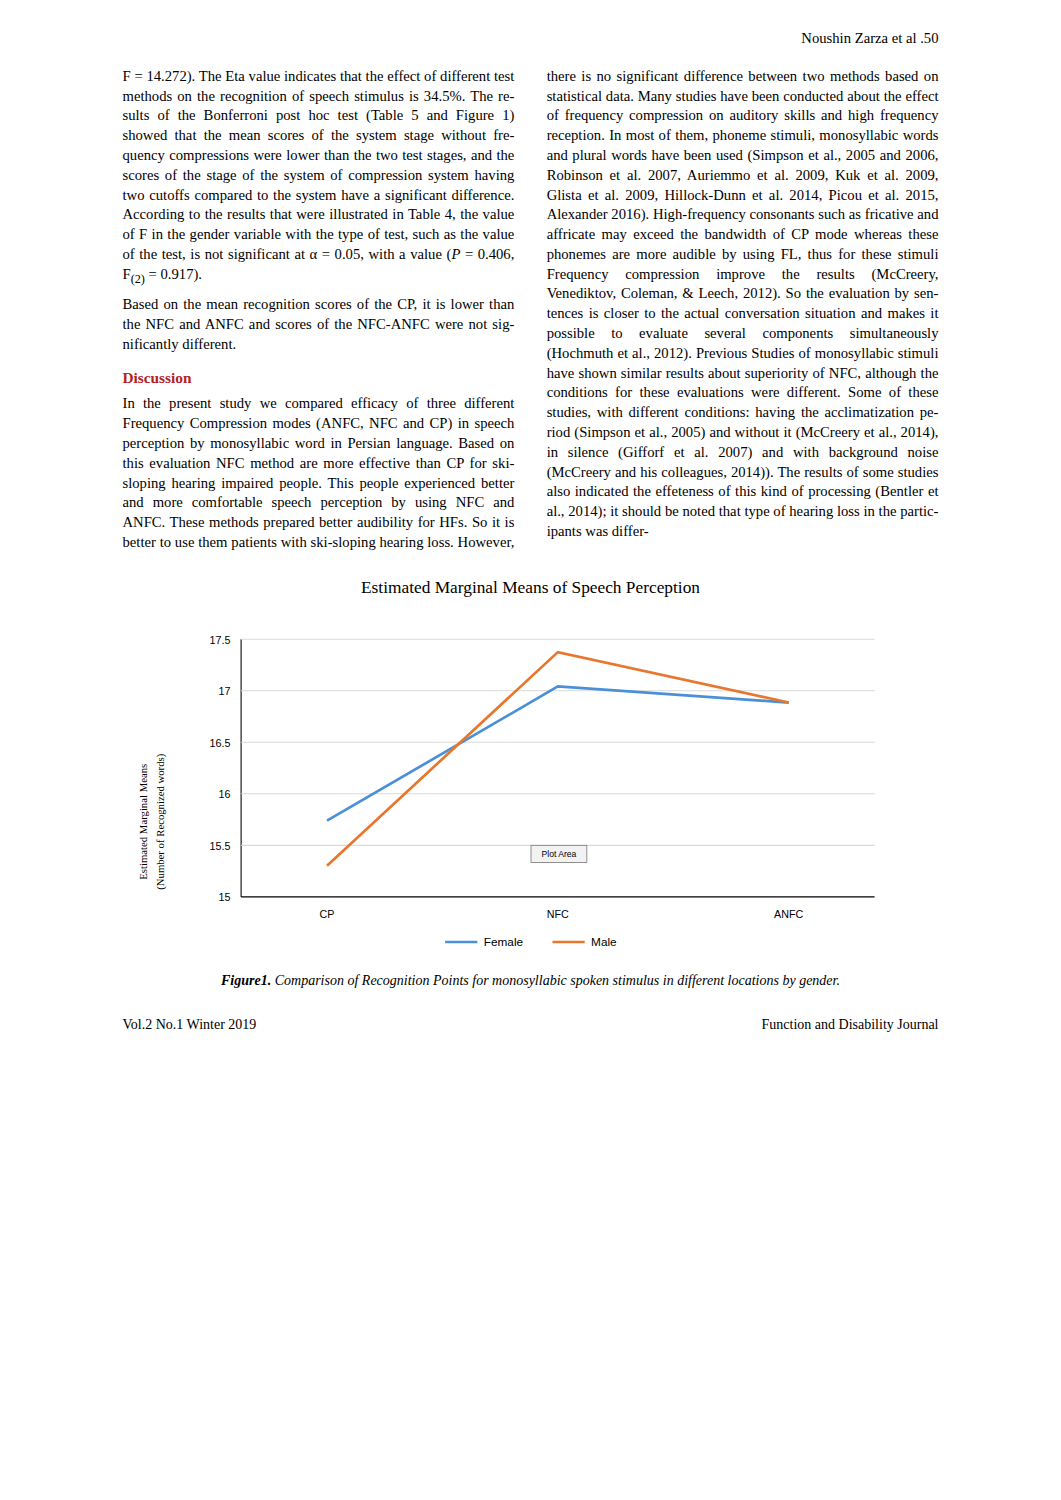Noushin Zarza et al .50
F = 14.272). The Eta value indicates that the effect of different test methods on the recognition of speech stimulus is 34.5%. The results of the Bonferroni post hoc test (Table 5 and Figure 1) showed that the mean scores of the system stage without frequency compressions were lower than the two test stages, and the scores of the stage of the system of compression system having two cutoffs compared to the system have a significant difference. According to the results that were illustrated in Table 4, the value of F in the gender variable with the type of test, such as the value of the test, is not significant at α = 0.05, with a value (P = 0.406, F(2) = 0.917).
Based on the mean recognition scores of the CP, it is lower than the NFC and ANFC and scores of the NFC-ANFC were not significantly different.
Discussion
In the present study we compared efficacy of three different Frequency Compression modes (ANFC, NFC and CP) in speech perception by monosyllabic word in Persian language. Based on this evaluation NFC method are more effective than CP for ski-sloping hearing impaired people. This people experienced better and more comfortable speech perception by using NFC and ANFC. These methods prepared better audibility for HFs. So it is better to use them patients with ski-sloping hearing loss. However, there is no significant difference between two methods based on statistical data. Many studies have been conducted about the effect of frequency compression on auditory skills and high frequency reception. In most of them, phoneme stimuli, monosyllabic words and plural words have been used (Simpson et al., 2005 and 2006, Robinson et al. 2007, Auriemmo et al. 2009, Kuk et al. 2009, Glista et al. 2009, Hillock-Dunn et al. 2014, Picou et al. 2015, Alexander 2016). High-frequency consonants such as fricative and affricate may exceed the bandwidth of CP mode whereas these phonemes are more audible by using FL, thus for these stimuli Frequency compression improve the results (McCreery, Venediktov, Coleman, & Leech, 2012). So the evaluation by sentences is closer to the actual conversation situation and makes it possible to evaluate several components simultaneously (Hochmuth et al., 2012). Previous Studies of monosyllabic stimuli have shown similar results about superiority of NFC, although the conditions for these evaluations were different. Some of these studies, with different conditions: having the acclimatization period (Simpson et al., 2005) and without it (McCreery et al., 2014), in silence (Gifforf et al. 2007) and with background noise (McCreery and his colleagues, 2014)). The results of some studies also indicated the effeteness of this kind of processing (Bentler et al., 2014); it should be noted that type of hearing loss in the participants was differ-
Estimated Marginal Means of Speech Perception
Estimated Marginal Means (Number of Recognized words) 17.5 17 16.5 16 15.5 15 CP NFC ANFC Plot Area Female Male
Figure1. Comparison of Recognition Points for monosyllabic spoken stimulus in different locations by gender.
Vol.2 No.1 Winter 2019
Function and Disability Journal